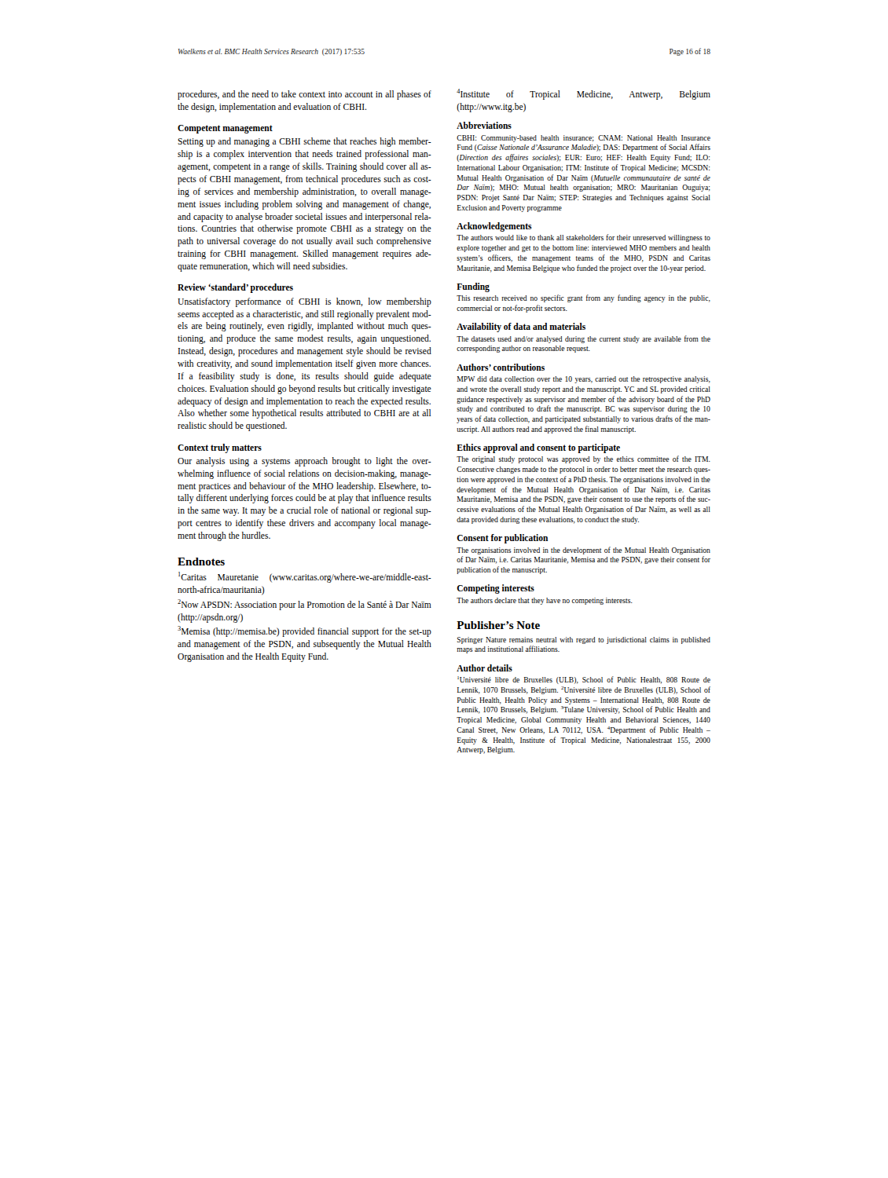Waelkens et al. BMC Health Services Research (2017) 17:535
Page 16 of 18
procedures, and the need to take context into account in all phases of the design, implementation and evaluation of CBHI.
Competent management
Setting up and managing a CBHI scheme that reaches high membership is a complex intervention that needs trained professional management, competent in a range of skills. Training should cover all aspects of CBHI management, from technical procedures such as costing of services and membership administration, to overall management issues including problem solving and management of change, and capacity to analyse broader societal issues and interpersonal relations. Countries that otherwise promote CBHI as a strategy on the path to universal coverage do not usually avail such comprehensive training for CBHI management. Skilled management requires adequate remuneration, which will need subsidies.
Review ‘standard’ procedures
Unsatisfactory performance of CBHI is known, low membership seems accepted as a characteristic, and still regionally prevalent models are being routinely, even rigidly, implanted without much questioning, and produce the same modest results, again unquestioned. Instead, design, procedures and management style should be revised with creativity, and sound implementation itself given more chances. If a feasibility study is done, its results should guide adequate choices. Evaluation should go beyond results but critically investigate adequacy of design and implementation to reach the expected results. Also whether some hypothetical results attributed to CBHI are at all realistic should be questioned.
Context truly matters
Our analysis using a systems approach brought to light the overwhelming influence of social relations on decision-making, management practices and behaviour of the MHO leadership. Elsewhere, totally different underlying forces could be at play that influence results in the same way. It may be a crucial role of national or regional support centres to identify these drivers and accompany local management through the hurdles.
Endnotes
1Caritas Mauretanie (www.caritas.org/where-we-are/middle-east-north-africa/mauritania)
2Now APSDN: Association pour la Promotion de la Santé à Dar Naïm (http://apsdn.org/)
3Memisa (http://memisa.be) provided financial support for the set-up and management of the PSDN, and subsequently the Mutual Health Organisation and the Health Equity Fund.
4Institute of Tropical Medicine, Antwerp, Belgium (http://www.itg.be)
Abbreviations
CBHI: Community-based health insurance; CNAM: National Health Insurance Fund (Caisse Nationale d’Assurance Maladie); DAS: Department of Social Affairs (Direction des affaires sociales); EUR: Euro; HEF: Health Equity Fund; ILO: International Labour Organisation; ITM: Institute of Tropical Medicine; MCSDN: Mutual Health Organisation of Dar Naïm (Mutuelle communautaire de santé de Dar Naïm); MHO: Mutual health organisation; MRO: Mauritanian Ouguiya; PSDN: Projet Santé Dar Naïm; STEP: Strategies and Techniques against Social Exclusion and Poverty programme
Acknowledgements
The authors would like to thank all stakeholders for their unreserved willingness to explore together and get to the bottom line: interviewed MHO members and health system’s officers, the management teams of the MHO, PSDN and Caritas Mauritanie, and Memisa Belgique who funded the project over the 10-year period.
Funding
This research received no specific grant from any funding agency in the public, commercial or not-for-profit sectors.
Availability of data and materials
The datasets used and/or analysed during the current study are available from the corresponding author on reasonable request.
Authors’ contributions
MPW did data collection over the 10 years, carried out the retrospective analysis, and wrote the overall study report and the manuscript. YC and SL provided critical guidance respectively as supervisor and member of the advisory board of the PhD study and contributed to draft the manuscript. BC was supervisor during the 10 years of data collection, and participated substantially to various drafts of the manuscript. All authors read and approved the final manuscript.
Ethics approval and consent to participate
The original study protocol was approved by the ethics committee of the ITM. Consecutive changes made to the protocol in order to better meet the research question were approved in the context of a PhD thesis. The organisations involved in the development of the Mutual Health Organisation of Dar Naïm, i.e. Caritas Mauritanie, Memisa and the PSDN, gave their consent to use the reports of the successive evaluations of the Mutual Health Organisation of Dar Naïm, as well as all data provided during these evaluations, to conduct the study.
Consent for publication
The organisations involved in the development of the Mutual Health Organisation of Dar Naïm, i.e. Caritas Mauritanie, Memisa and the PSDN, gave their consent for publication of the manuscript.
Competing interests
The authors declare that they have no competing interests.
Publisher’s Note
Springer Nature remains neutral with regard to jurisdictional claims in published maps and institutional affiliations.
Author details
1Université libre de Bruxelles (ULB), School of Public Health, 808 Route de Lennik, 1070 Brussels, Belgium. 2Université libre de Bruxelles (ULB), School of Public Health, Health Policy and Systems – International Health, 808 Route de Lennik, 1070 Brussels, Belgium. 3Tulane University, School of Public Health and Tropical Medicine, Global Community Health and Behavioral Sciences, 1440 Canal Street, New Orleans, LA 70112, USA. 4Department of Public Health – Equity & Health, Institute of Tropical Medicine, Nationalestraat 155, 2000 Antwerp, Belgium.